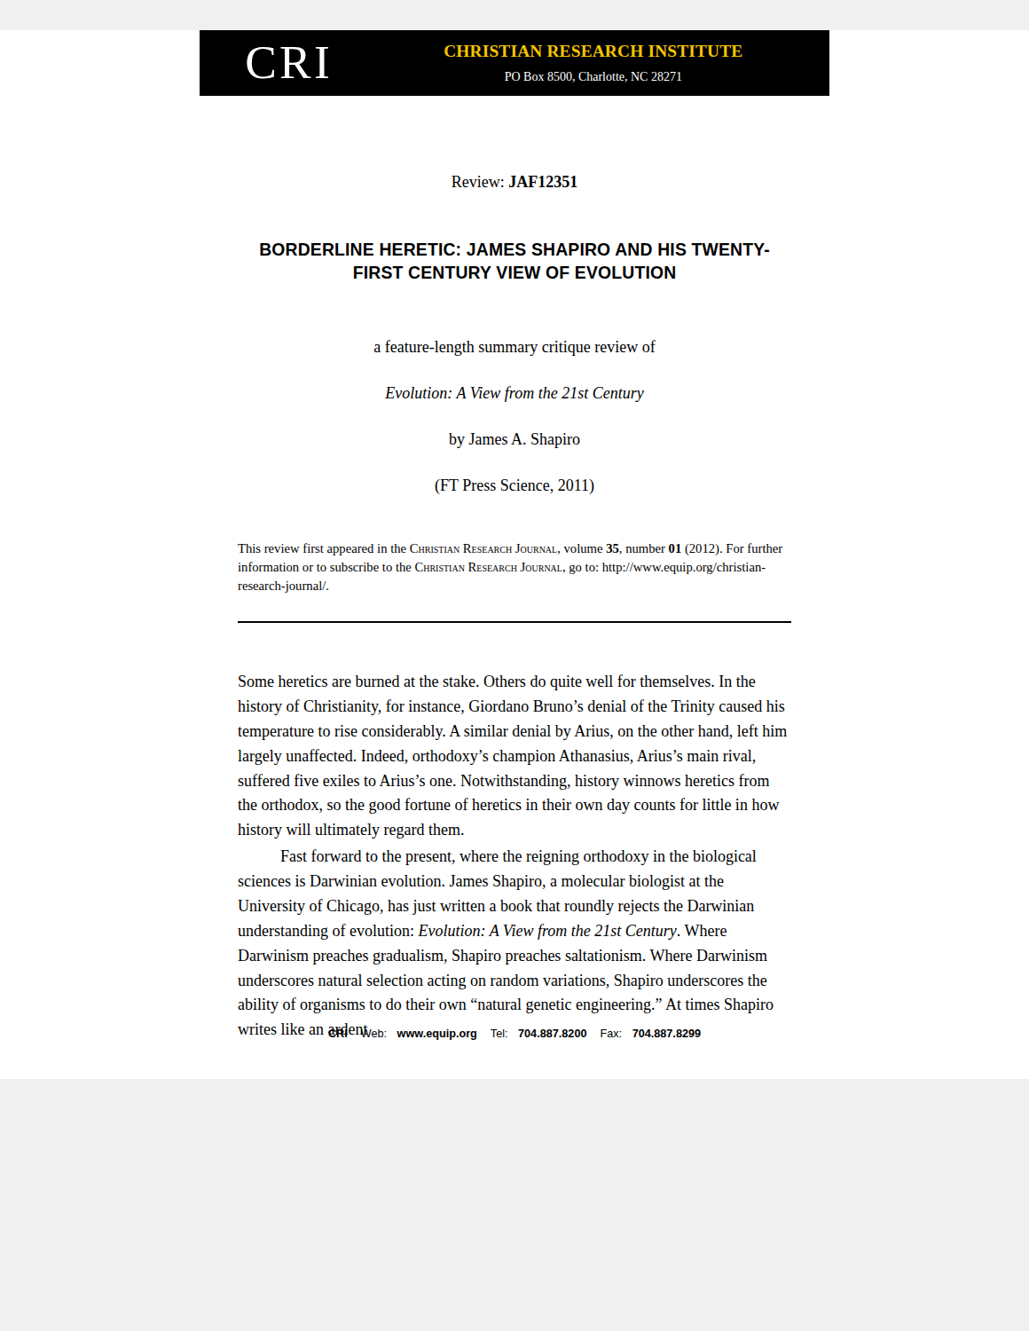CRI
CHRISTIAN RESEARCH INSTITUTE
PO Box 8500, Charlotte, NC 28271
Review: JAF12351
BORDERLINE HERETIC: JAMES SHAPIRO AND HIS TWENTY-FIRST CENTURY VIEW OF EVOLUTION
a feature-length summary critique review of
Evolution: A View from the 21st Century
by James A. Shapiro
(FT Press Science, 2011)
This review first appeared in the Christian Research Journal, volume 35, number 01 (2012). For further information or to subscribe to the Christian Research Journal, go to: http://www.equip.org/christian-research-journal/.
Some heretics are burned at the stake. Others do quite well for themselves. In the history of Christianity, for instance, Giordano Bruno’s denial of the Trinity caused his temperature to rise considerably. A similar denial by Arius, on the other hand, left him largely unaffected. Indeed, orthodoxy’s champion Athanasius, Arius’s main rival, suffered five exiles to Arius’s one. Notwithstanding, history winnows heretics from the orthodox, so the good fortune of heretics in their own day counts for little in how history will ultimately regard them.
Fast forward to the present, where the reigning orthodoxy in the biological sciences is Darwinian evolution. James Shapiro, a molecular biologist at the University of Chicago, has just written a book that roundly rejects the Darwinian understanding of evolution: Evolution: A View from the 21st Century. Where Darwinism preaches gradualism, Shapiro preaches saltationism. Where Darwinism underscores natural selection acting on random variations, Shapiro underscores the ability of organisms to do their own “natural genetic engineering.” At times Shapiro writes like an ardent
CRI Web: www.equip.org Tel: 704.887.8200 Fax: 704.887.8299